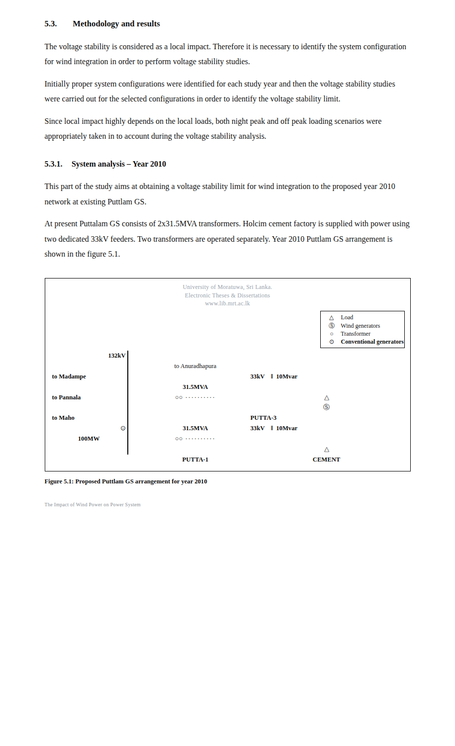5.3. Methodology and results
The voltage stability is considered as a local impact. Therefore it is necessary to identify the system configuration for wind integration in order to perform voltage stability studies.
Initially proper system configurations were identified for each study year and then the voltage stability studies were carried out for the selected configurations in order to identify the voltage stability limit.
Since local impact highly depends on the local loads, both night peak and off peak loading scenarios were appropriately taken in to account during the voltage stability analysis.
5.3.1. System analysis – Year 2010
This part of the study aims at obtaining a voltage stability limit for wind integration to the proposed year 2010 network at existing Puttlam GS.
At present Puttalam GS consists of 2x31.5MVA transformers. Holcim cement factory is supplied with power using two dedicated 33kV feeders. Two transformers are operated separately. Year 2010 Puttlam GS arrangement is shown in the figure 5.1.
University of Moratuwa, Sri Lanka.
Electronic Theses & Dissertations
www.lib.mrt.ac.lk
△ Load
Ⓢ Wind generators
○ Transformer
⊙ Conventional generators
| 132kV | | | |
| | | to Anuradhapura | |
| to Madampe | | | 33kV ‖ 10Mvar |
| | | 31.5MVA | |
| to Pannala | | ○○ ·········· | △ |
| | | | Ⓢ |
| to Maho | | | PUTTA-3 |
| ⊙ | | 31.5MVA | 33kV ‖ 10Mvar |
| 100MW | | ○○ ·········· | |
| | | | △ |
| | | PUTTA-1 | CEMENT |
Figure 5.1: Proposed Puttlam GS arrangement for year 2010
The Impact of Wind Power on Power System